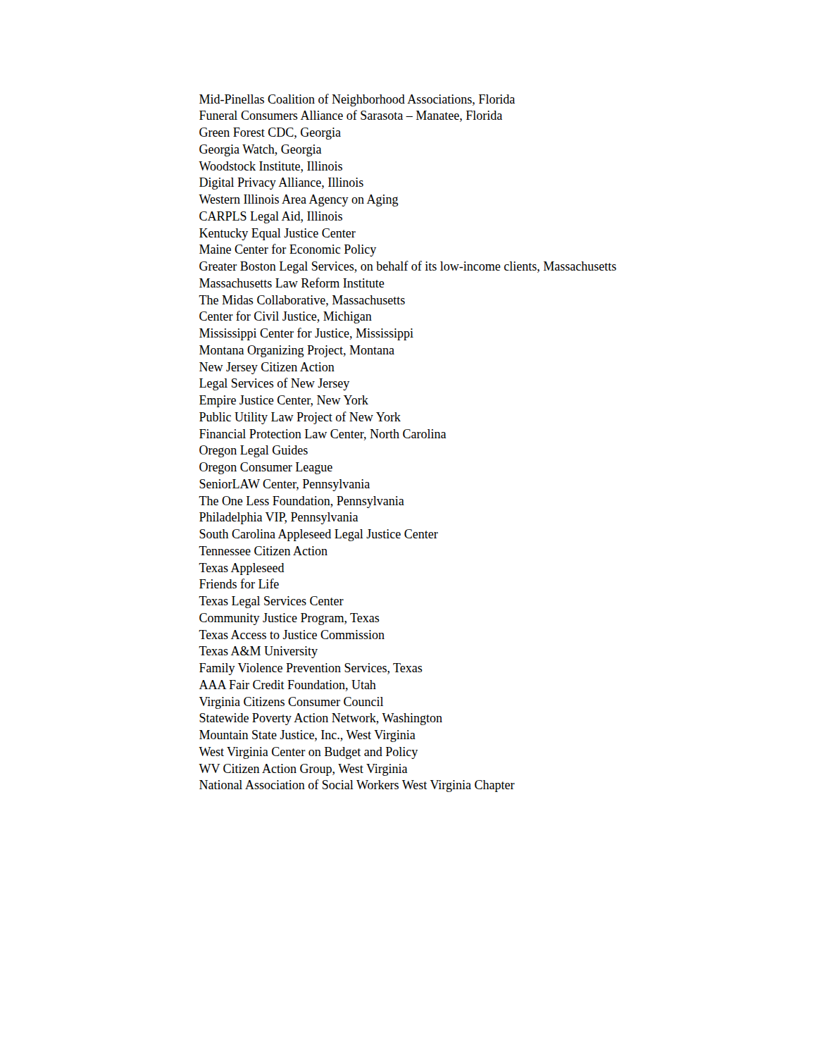Mid-Pinellas Coalition of Neighborhood Associations, Florida
Funeral Consumers Alliance of Sarasota – Manatee, Florida
Green Forest CDC, Georgia
Georgia Watch, Georgia
Woodstock Institute, Illinois
Digital Privacy Alliance, Illinois
Western Illinois Area Agency on Aging
CARPLS Legal Aid, Illinois
Kentucky Equal Justice Center
Maine Center for Economic Policy
Greater Boston Legal Services, on behalf of its low-income clients, Massachusetts
Massachusetts Law Reform Institute
The Midas Collaborative, Massachusetts
Center for Civil Justice, Michigan
Mississippi Center for Justice, Mississippi
Montana Organizing Project, Montana
New Jersey Citizen Action
Legal Services of New Jersey
Empire Justice Center, New York
Public Utility Law Project of New York
Financial Protection Law Center, North Carolina
Oregon Legal Guides
Oregon Consumer League
SeniorLAW Center, Pennsylvania
The One Less Foundation, Pennsylvania
Philadelphia VIP, Pennsylvania
South Carolina Appleseed Legal Justice Center
Tennessee Citizen Action
Texas Appleseed
Friends for Life
Texas Legal Services Center
Community Justice Program, Texas
Texas Access to Justice Commission
Texas A&M University
Family Violence Prevention Services, Texas
AAA Fair Credit Foundation, Utah
Virginia Citizens Consumer Council
Statewide Poverty Action Network, Washington
Mountain State Justice, Inc., West Virginia
West Virginia Center on Budget and Policy
WV Citizen Action Group, West Virginia
National Association of Social Workers West Virginia Chapter